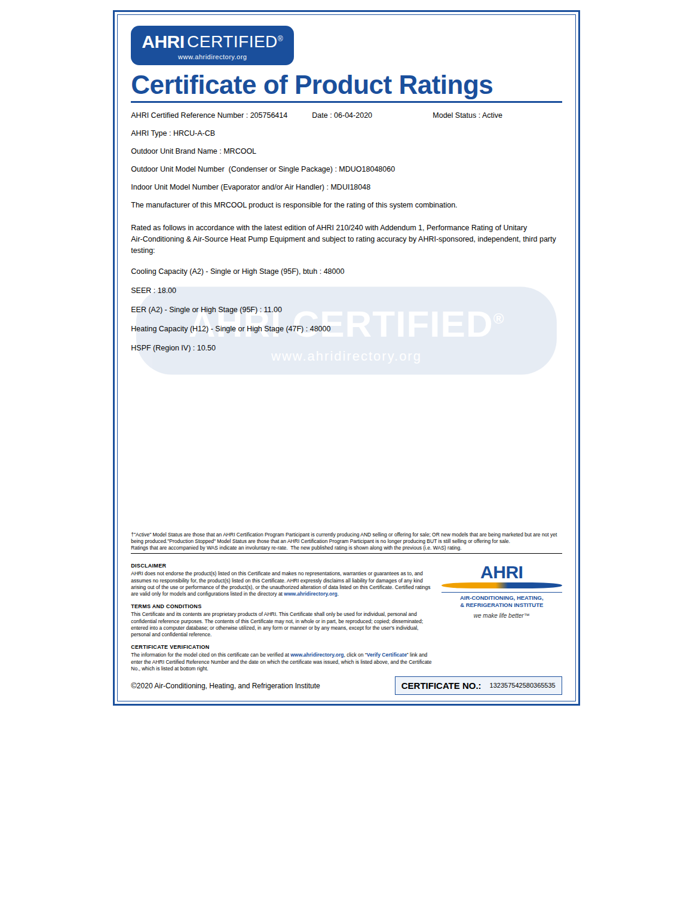AHRI CERTIFIED®
www.ahridirectory.org
AHRI CERTIFIED® www.ahridirectory.org
Certificate of Product Ratings
AHRI Certified Reference Number : 205756414
Date : 06-04-2020
Model Status : Active
AHRI Type : HRCU-A-CB
Outdoor Unit Brand Name : MRCOOL
Outdoor Unit Model Number (Condenser or Single Package) : MDUO18048060
Indoor Unit Model Number (Evaporator and/or Air Handler) : MDUI18048
The manufacturer of this MRCOOL product is responsible for the rating of this system combination.
Rated as follows in accordance with the latest edition of AHRI 210/240 with Addendum 1, Performance Rating of Unitary
Air-Conditioning & Air-Source Heat Pump Equipment and subject to rating accuracy by AHRI-sponsored, independent, third party testing:
Cooling Capacity (A2) - Single or High Stage (95F), btuh : 48000
SEER : 18.00
EER (A2) - Single or High Stage (95F) : 11.00
Heating Capacity (H12) - Single or High Stage (47F) : 48000
HSPF (Region IV) : 10.50
†"Active" Model Status are those that an AHRI Certification Program Participant is currently producing AND selling or offering for sale; OR new models that are being marketed but are not yet being produced."Production Stopped" Model Status are those that an AHRI Certification Program Participant is no longer producing BUT is still selling or offering for sale.
Ratings that are accompanied by WAS indicate an involuntary re-rate. The new published rating is shown along with the previous (i.e. WAS) rating.
DISCLAIMER
AHRI does not endorse the product(s) listed on this Certificate and makes no representations, warranties or guarantees as to, and assumes no responsibility for, the product(s) listed on this Certificate. AHRI expressly disclaims all liability for damages of any kind arising out of the use or performance of the product(s), or the unauthorized alteration of data listed on this Certificate. Certified ratings are valid only for models and configurations listed in the directory at www.ahridirectory.org.
TERMS AND CONDITIONS
This Certificate and its contents are proprietary products of AHRI. This Certificate shall only be used for individual, personal and confidential reference purposes. The contents of this Certificate may not, in whole or in part, be reproduced; copied; disseminated; entered into a computer database; or otherwise utilized, in any form or manner or by any means, except for the user's individual, personal and confidential reference.
CERTIFICATE VERIFICATION
The information for the model cited on this certificate can be verified at www.ahridirectory.org, click on “Verify Certificate” link and enter the AHRI Certified Reference Number and the date on which the certificate was issued, which is listed above, and the Certificate No., which is listed at bottom right.
AHRI
AIR-CONDITIONING, HEATING,
& REFRIGERATION INSTITUTE
we make life better™
©2020 Air-Conditioning, Heating, and Refrigeration Institute
CERTIFICATE NO.: 132357542580365535